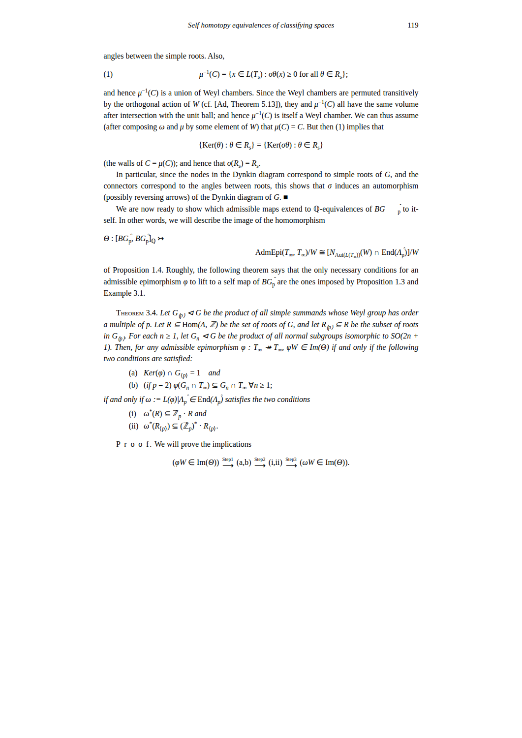Self homotopy equivalences of classifying spaces 119
angles between the simple roots. Also,
(1) μ−1(C) = {x ∈ L(Ts) : σθ(x) ≥ 0 for all θ ∈ Rs};
and hence μ−1(C) is a union of Weyl chambers. Since the Weyl chambers are permuted transitively by the orthogonal action of W (cf. [Ad, Theorem 5.13]), they and μ−1(C) all have the same volume after intersection with the unit ball; and hence μ−1(C) is itself a Weyl chamber. We can thus assume (after composing ω and μ by some element of W) that μ(C) = C. But then (1) implies that
{Ker(θ) : θ ∈ Rs} = {Ker(σθ) : θ ∈ Rs}
(the walls of C = μ(C)); and hence that σ(Rs) = Rs.
In particular, since the nodes in the Dynkin diagram correspond to simple roots of G, and the connectors correspond to the angles between roots, this shows that σ induces an automorphism (possibly reversing arrows) of the Dynkin diagram of G. ■
We are now ready to show which admissible maps extend to ℚ-equivalences of BG p̂ to itself. In other words, we will describe the image of the homomorphism
Θ : [BG p̂, BG p̂]ℚ ↣
AdmEpi(T∞, T∞)/W ≅ [NAut(L(T∞))(W) ∩ End(Λp̂)]/W
of Proposition 1.4. Roughly, the following theorem says that the only necessary conditions for an admissible epimorphism φ to lift to a self map of BG p̂ are the ones imposed by Proposition 1.3 and Example 3.1.
Theorem 3.4. Let G⟨p⟩ ⊲ G be the product of all simple summands whose Weyl group has order a multiple of p. Let R ⊆ Hom(Λ, ℤ) be the set of roots of G, and let R⟨p⟩ ⊆ R be the subset of roots in G⟨p⟩. For each n ≥ 1, let Gn ⊲ G be the product of all normal subgroups isomorphic to SO(2n + 1). Then, for any admissible epimorphism φ : T∞ ↠ T∞, φW ∈ Im(Θ) if and only if the following two conditions are satisfied:
(a) Ker(φ) ∩ G⟨p⟩ = 1 and
(b)(if p = 2) φ(Gn ∩ T∞) ⊆ Gn ∩ T∞ ∀n ≥ 1;
if and only if ω := L(φ)|Λp̂ ∈ End(Λp̂) satisfies the two conditions
(i) ω*(R) ⊆ ℤ̂p · R and
(ii) ω*(R⟨p⟩) ⊆ (ℤ̂p)* · R⟨p⟩.
P r o o f. We will prove the implications
(φW ∈ Im(Θ)) Step1⟶ (a,b) Step2⟶ (i,ii) Step3⟶ (ωW ∈ Im(Θ)).